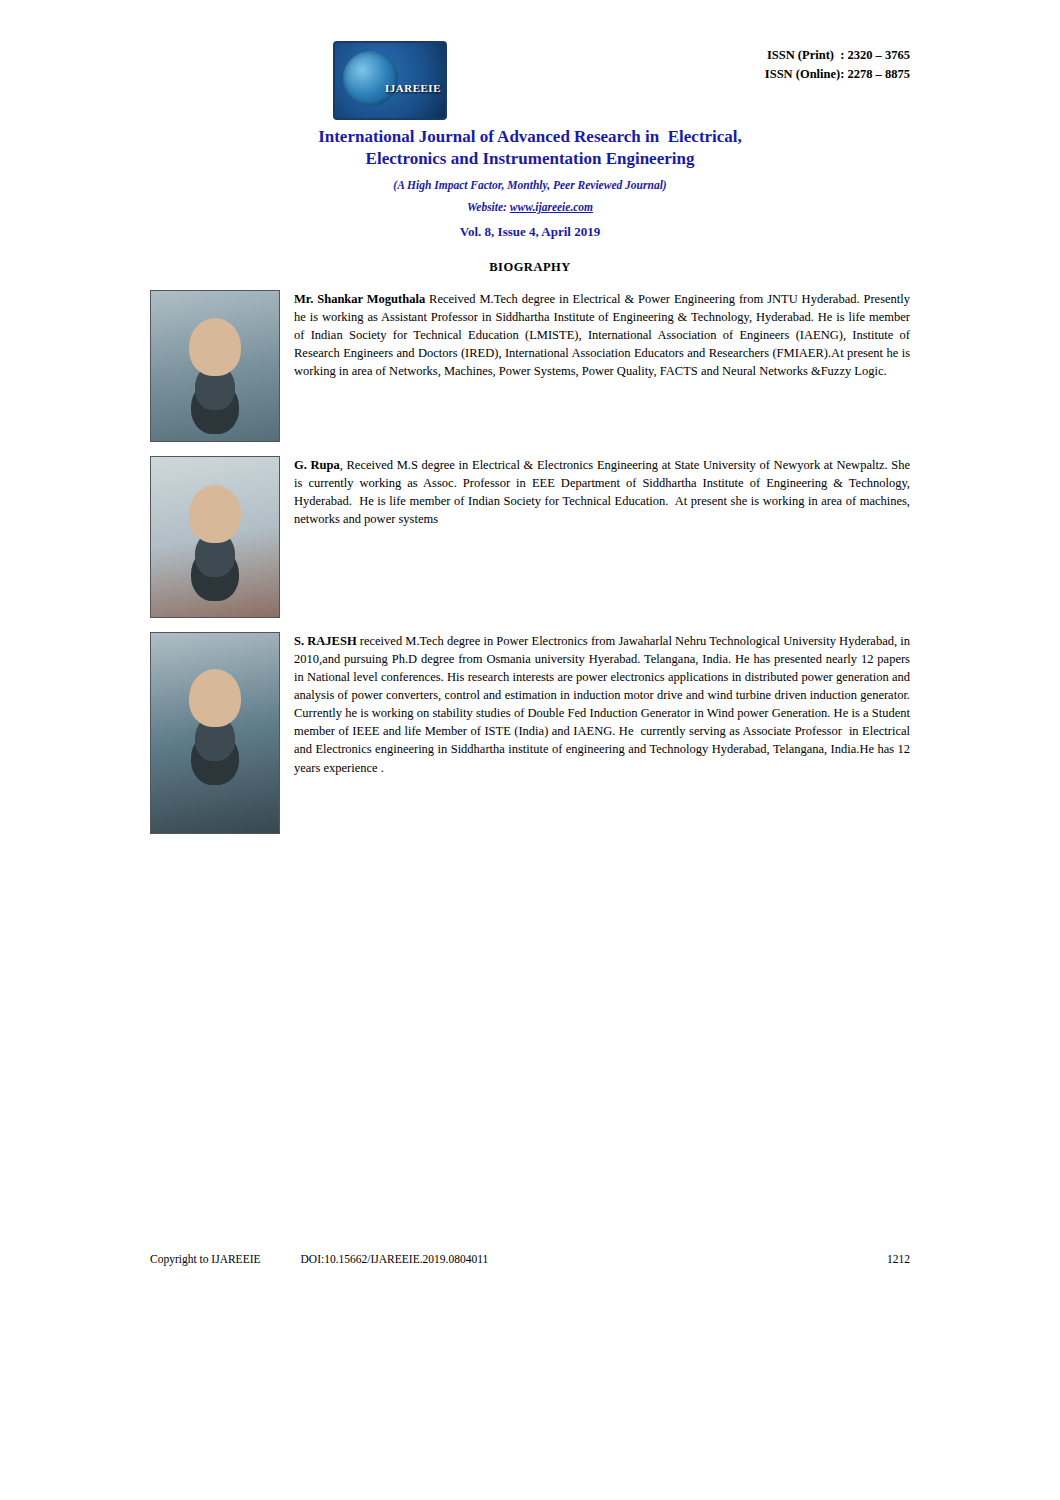ISSN (Print) : 2320 – 3765
ISSN (Online): 2278 – 8875
International Journal of Advanced Research in Electrical, Electronics and Instrumentation Engineering
(A High Impact Factor, Monthly, Peer Reviewed Journal)
Website: www.ijareeie.com
Vol. 8, Issue 4, April 2019
BIOGRAPHY
Mr. Shankar Moguthala Received M.Tech degree in Electrical & Power Engineering from JNTU Hyderabad. Presently he is working as Assistant Professor in Siddhartha Institute of Engineering & Technology, Hyderabad. He is life member of Indian Society for Technical Education (LMISTE), International Association of Engineers (IAENG), Institute of Research Engineers and Doctors (IRED), International Association Educators and Researchers (FMIAER).At present he is working in area of Networks, Machines, Power Systems, Power Quality, FACTS and Neural Networks &Fuzzy Logic.
G. Rupa, Received M.S degree in Electrical & Electronics Engineering at State University of Newyork at Newpaltz. She is currently working as Assoc. Professor in EEE Department of Siddhartha Institute of Engineering & Technology, Hyderabad. He is life member of Indian Society for Technical Education. At present she is working in area of machines, networks and power systems
S. RAJESH received M.Tech degree in Power Electronics from Jawaharlal Nehru Technological University Hyderabad, in 2010,and pursuing Ph.D degree from Osmania university Hyerabad. Telangana, India. He has presented nearly 12 papers in National level conferences. His research interests are power electronics applications in distributed power generation and analysis of power converters, control and estimation in induction motor drive and wind turbine driven induction generator. Currently he is working on stability studies of Double Fed Induction Generator in Wind power Generation. He is a Student member of IEEE and life Member of ISTE (India) and IAENG. He currently serving as Associate Professor in Electrical and Electronics engineering in Siddhartha institute of engineering and Technology Hyderabad, Telangana, India.He has 12 years experience .
Copyright to IJAREEIE
DOI:10.15662/IJAREEIE.2019.0804011
1212